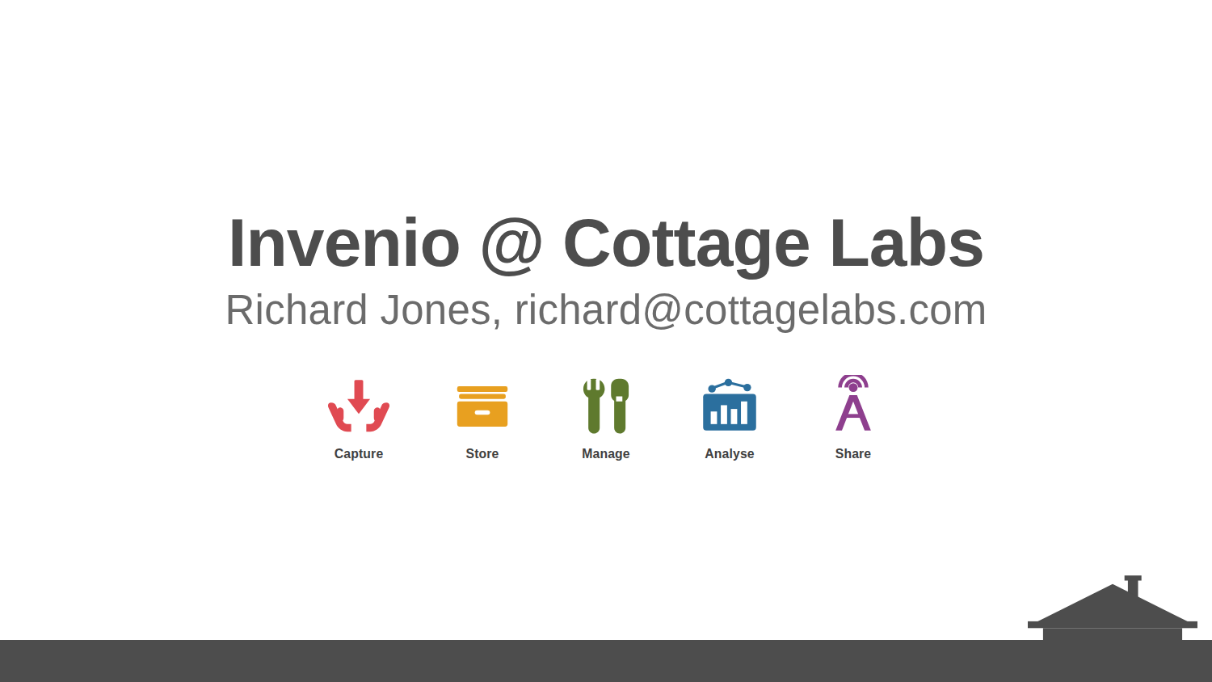Invenio @ Cottage Labs
Richard Jones, richard@cottagelabs.com
Capture
Store
Manage
Analyse
Share